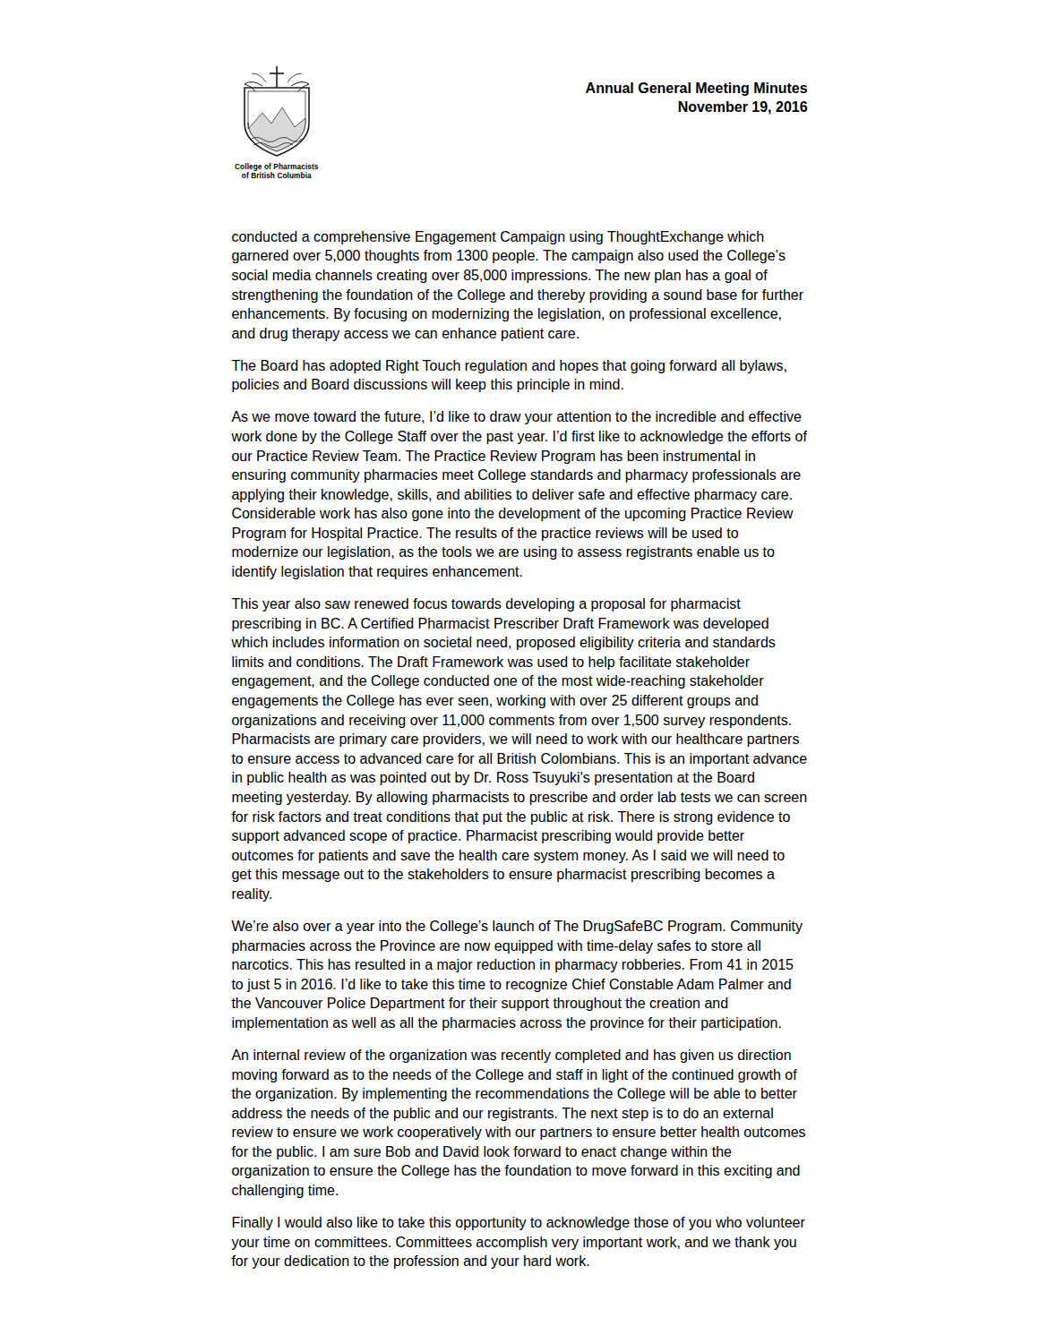College of Pharmacists
of British Columbia
Annual General Meeting Minutes
November 19, 2016
conducted a comprehensive Engagement Campaign using ThoughtExchange which garnered over 5,000 thoughts from 1300 people. The campaign also used the College’s social media channels creating over 85,000 impressions. The new plan has a goal of strengthening the foundation of the College and thereby providing a sound base for further enhancements. By focusing on modernizing the legislation, on professional excellence, and drug therapy access we can enhance patient care.
The Board has adopted Right Touch regulation and hopes that going forward all bylaws, policies and Board discussions will keep this principle in mind.
As we move toward the future, I’d like to draw your attention to the incredible and effective work done by the College Staff over the past year. I’d first like to acknowledge the efforts of our Practice Review Team. The Practice Review Program has been instrumental in ensuring community pharmacies meet College standards and pharmacy professionals are applying their knowledge, skills, and abilities to deliver safe and effective pharmacy care. Considerable work has also gone into the development of the upcoming Practice Review Program for Hospital Practice. The results of the practice reviews will be used to modernize our legislation, as the tools we are using to assess registrants enable us to identify legislation that requires enhancement.
This year also saw renewed focus towards developing a proposal for pharmacist prescribing in BC. A Certified Pharmacist Prescriber Draft Framework was developed which includes information on societal need, proposed eligibility criteria and standards limits and conditions. The Draft Framework was used to help facilitate stakeholder engagement, and the College conducted one of the most wide-reaching stakeholder engagements the College has ever seen, working with over 25 different groups and organizations and receiving over 11,000 comments from over 1,500 survey respondents. Pharmacists are primary care providers, we will need to work with our healthcare partners to ensure access to advanced care for all British Colombians. This is an important advance in public health as was pointed out by Dr. Ross Tsuyuki's presentation at the Board meeting yesterday. By allowing pharmacists to prescribe and order lab tests we can screen for risk factors and treat conditions that put the public at risk. There is strong evidence to support advanced scope of practice. Pharmacist prescribing would provide better outcomes for patients and save the health care system money. As I said we will need to get this message out to the stakeholders to ensure pharmacist prescribing becomes a reality.
We’re also over a year into the College’s launch of The DrugSafeBC Program. Community pharmacies across the Province are now equipped with time-delay safes to store all narcotics. This has resulted in a major reduction in pharmacy robberies. From 41 in 2015 to just 5 in 2016. I’d like to take this time to recognize Chief Constable Adam Palmer and the Vancouver Police Department for their support throughout the creation and implementation as well as all the pharmacies across the province for their participation.
An internal review of the organization was recently completed and has given us direction moving forward as to the needs of the College and staff in light of the continued growth of the organization. By implementing the recommendations the College will be able to better address the needs of the public and our registrants. The next step is to do an external review to ensure we work cooperatively with our partners to ensure better health outcomes for the public. I am sure Bob and David look forward to enact change within the organization to ensure the College has the foundation to move forward in this exciting and challenging time.
Finally I would also like to take this opportunity to acknowledge those of you who volunteer your time on committees. Committees accomplish very important work, and we thank you for your dedication to the profession and your hard work.